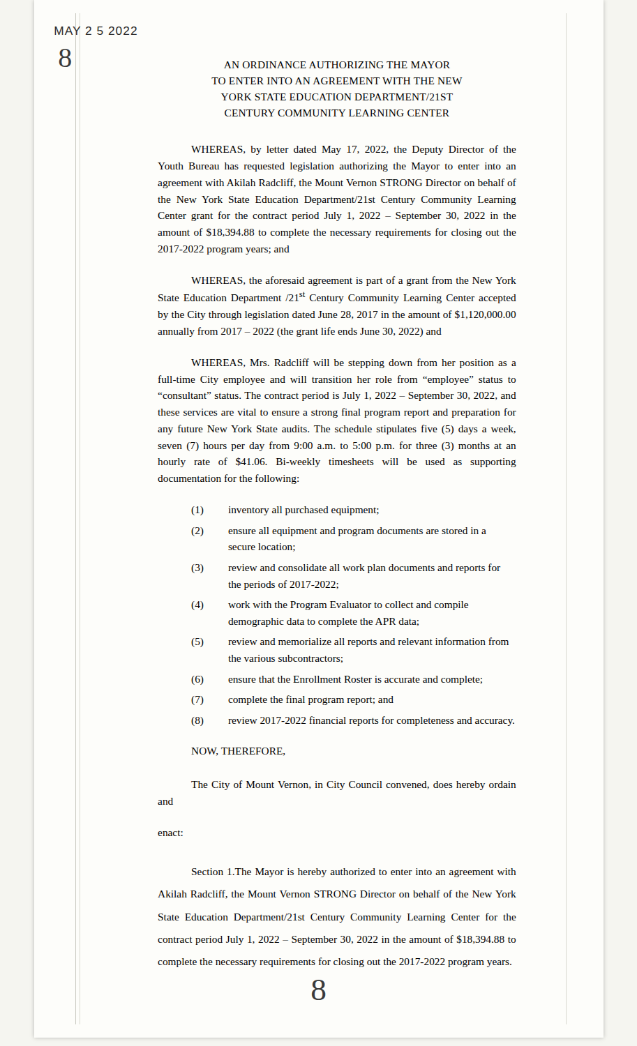MAY 2 5 2022 8
An Ordinance Authorizing the Mayor
to Enter Into an Agreement with the New
York State Education Department/21st
Century Community Learning Center
WHEREAS, by letter dated May 17, 2022, the Deputy Director of the Youth Bureau has requested legislation authorizing the Mayor to enter into an agreement with Akilah Radcliff, the Mount Vernon STRONG Director on behalf of the New York State Education Department/21st Century Community Learning Center grant for the contract period July 1, 2022 – September 30, 2022 in the amount of $18,394.88 to complete the necessary requirements for closing out the 2017-2022 program years; and
WHEREAS, the aforesaid agreement is part of a grant from the New York State Education Department /21st Century Community Learning Center accepted by the City through legislation dated June 28, 2017 in the amount of $1,120,000.00 annually from 2017 – 2022 (the grant life ends June 30, 2022) and
WHEREAS, Mrs. Radcliff will be stepping down from her position as a full-time City employee and will transition her role from “employee” status to “consultant” status. The contract period is July 1, 2022 – September 30, 2022, and these services are vital to ensure a strong final program report and preparation for any future New York State audits. The schedule stipulates five (5) days a week, seven (7) hours per day from 9:00 a.m. to 5:00 p.m. for three (3) months at an hourly rate of $41.06. Bi-weekly timesheets will be used as supporting documentation for the following:
(1) inventory all purchased equipment;
(2) ensure all equipment and program documents are stored in a secure location;
(3) review and consolidate all work plan documents and reports for the periods of 2017-2022;
(4) work with the Program Evaluator to collect and compile demographic data to complete the APR data;
(5) review and memorialize all reports and relevant information from the various subcontractors;
(6) ensure that the Enrollment Roster is accurate and complete;
(7) complete the final program report; and
(8) review 2017-2022 financial reports for completeness and accuracy.
NOW, THEREFORE,
The City of Mount Vernon, in City Council convened, does hereby ordain and
enact:
Section 1. The Mayor is hereby authorized to enter into an agreement with Akilah Radcliff, the Mount Vernon STRONG Director on behalf of the New York State Education Department/21st Century Community Learning Center for the contract period July 1, 2022 – September 30, 2022 in the amount of $18,394.88 to complete the necessary requirements for closing out the 2017-2022 program years.
8